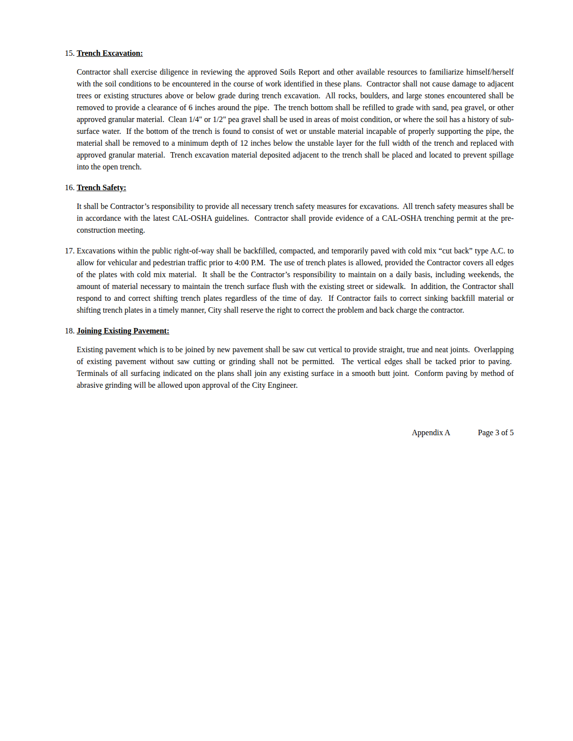Trench Excavation:
Contractor shall exercise diligence in reviewing the approved Soils Report and other available resources to familiarize himself/herself with the soil conditions to be encountered in the course of work identified in these plans. Contractor shall not cause damage to adjacent trees or existing structures above or below grade during trench excavation. All rocks, boulders, and large stones encountered shall be removed to provide a clearance of 6 inches around the pipe. The trench bottom shall be refilled to grade with sand, pea gravel, or other approved granular material. Clean 1/4" or 1/2" pea gravel shall be used in areas of moist condition, or where the soil has a history of sub-surface water. If the bottom of the trench is found to consist of wet or unstable material incapable of properly supporting the pipe, the material shall be removed to a minimum depth of 12 inches below the unstable layer for the full width of the trench and replaced with approved granular material. Trench excavation material deposited adjacent to the trench shall be placed and located to prevent spillage into the open trench.
Trench Safety:
It shall be Contractor’s responsibility to provide all necessary trench safety measures for excavations. All trench safety measures shall be in accordance with the latest CAL-OSHA guidelines. Contractor shall provide evidence of a CAL-OSHA trenching permit at the pre-construction meeting.
Excavations within the public right-of-way shall be backfilled, compacted, and temporarily paved with cold mix “cut back” type A.C. to allow for vehicular and pedestrian traffic prior to 4:00 P.M. The use of trench plates is allowed, provided the Contractor covers all edges of the plates with cold mix material. It shall be the Contractor’s responsibility to maintain on a daily basis, including weekends, the amount of material necessary to maintain the trench surface flush with the existing street or sidewalk. In addition, the Contractor shall respond to and correct shifting trench plates regardless of the time of day. If Contractor fails to correct sinking backfill material or shifting trench plates in a timely manner, City shall reserve the right to correct the problem and back charge the contractor.
Joining Existing Pavement:
Existing pavement which is to be joined by new pavement shall be saw cut vertical to provide straight, true and neat joints. Overlapping of existing pavement without saw cutting or grinding shall not be permitted. The vertical edges shall be tacked prior to paving. Terminals of all surfacing indicated on the plans shall join any existing surface in a smooth butt joint. Conform paving by method of abrasive grinding will be allowed upon approval of the City Engineer.
Appendix APage 3 of 5